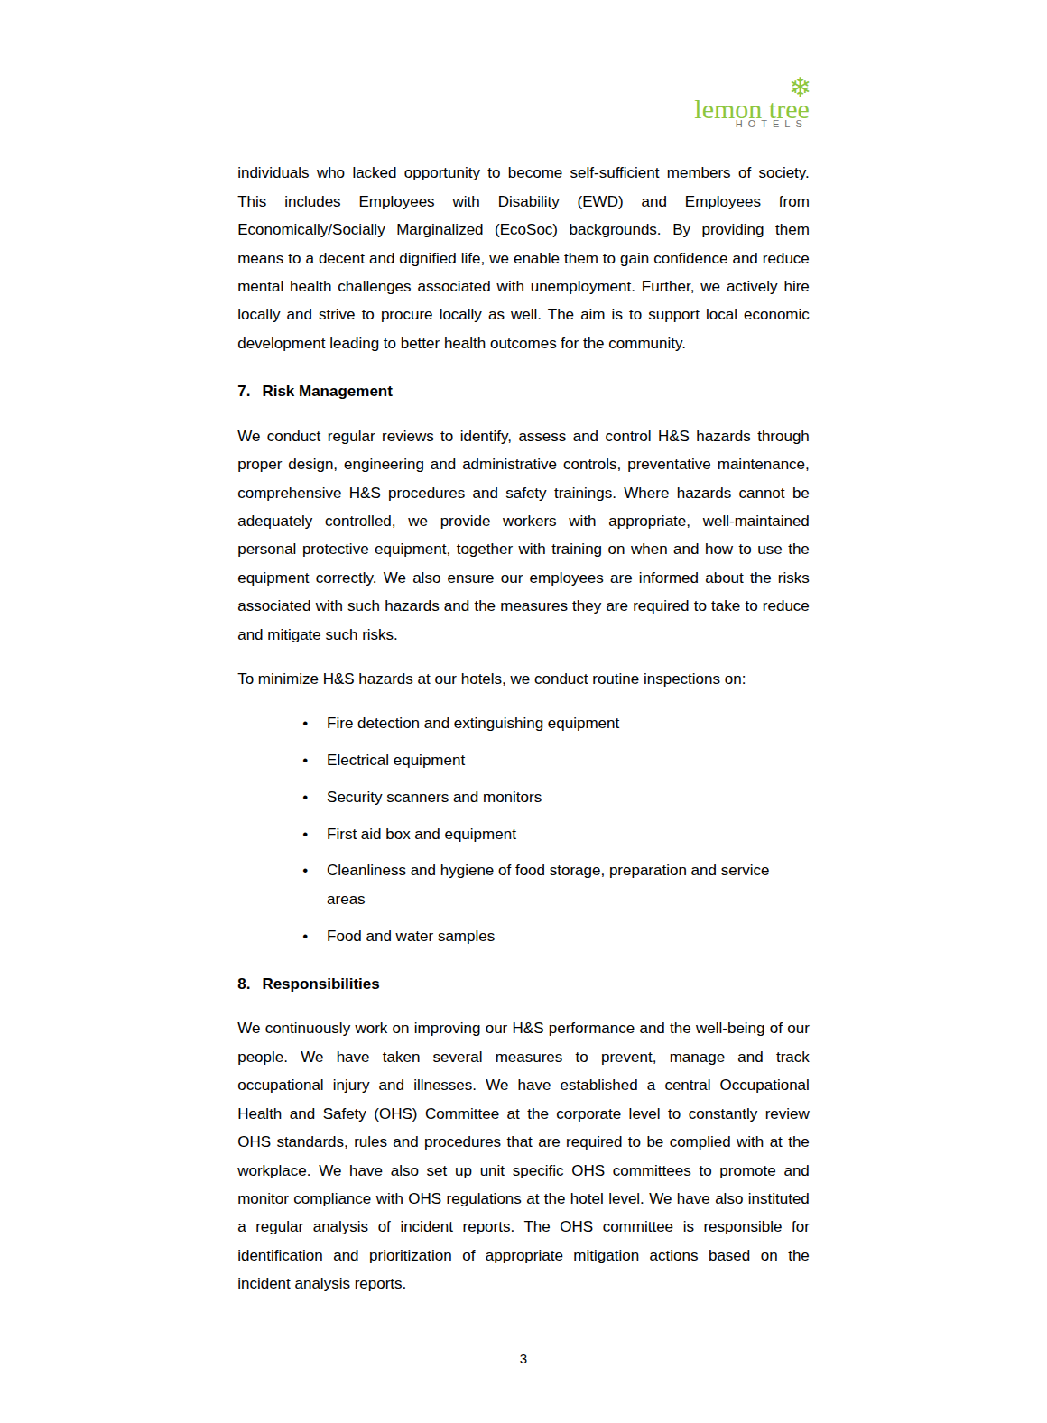❄ lemon tree HOTELS
individuals who lacked opportunity to become self-sufficient members of society. This includes Employees with Disability (EWD) and Employees from Economically/Socially Marginalized (EcoSoc) backgrounds. By providing them means to a decent and dignified life, we enable them to gain confidence and reduce mental health challenges associated with unemployment. Further, we actively hire locally and strive to procure locally as well. The aim is to support local economic development leading to better health outcomes for the community.
7. Risk Management
We conduct regular reviews to identify, assess and control H&S hazards through proper design, engineering and administrative controls, preventative maintenance, comprehensive H&S procedures and safety trainings. Where hazards cannot be adequately controlled, we provide workers with appropriate, well-maintained personal protective equipment, together with training on when and how to use the equipment correctly. We also ensure our employees are informed about the risks associated with such hazards and the measures they are required to take to reduce and mitigate such risks.
To minimize H&S hazards at our hotels, we conduct routine inspections on:
Fire detection and extinguishing equipment
Electrical equipment
Security scanners and monitors
First aid box and equipment
Cleanliness and hygiene of food storage, preparation and service areas
Food and water samples
8. Responsibilities
We continuously work on improving our H&S performance and the well-being of our people. We have taken several measures to prevent, manage and track occupational injury and illnesses. We have established a central Occupational Health and Safety (OHS) Committee at the corporate level to constantly review OHS standards, rules and procedures that are required to be complied with at the workplace. We have also set up unit specific OHS committees to promote and monitor compliance with OHS regulations at the hotel level. We have also instituted a regular analysis of incident reports. The OHS committee is responsible for identification and prioritization of appropriate mitigation actions based on the incident analysis reports.
3